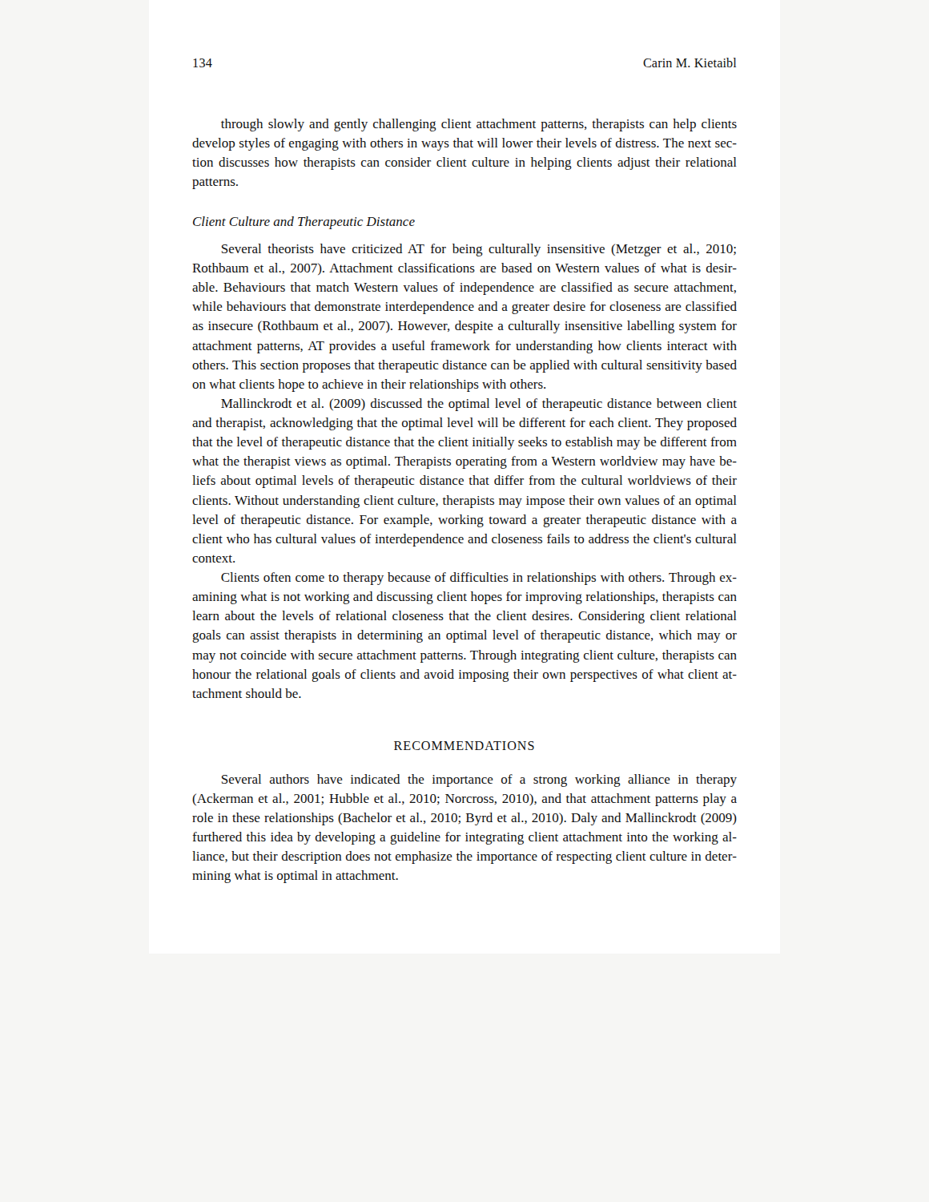134 Carin M. Kietaibl
through slowly and gently challenging client attachment patterns, therapists can help clients develop styles of engaging with others in ways that will lower their levels of distress. The next section discusses how therapists can consider client culture in helping clients adjust their relational patterns.
Client Culture and Therapeutic Distance
Several theorists have criticized AT for being culturally insensitive (Metzger et al., 2010; Rothbaum et al., 2007). Attachment classifications are based on Western values of what is desirable. Behaviours that match Western values of independence are classified as secure attachment, while behaviours that demonstrate interdependence and a greater desire for closeness are classified as insecure (Rothbaum et al., 2007). However, despite a culturally insensitive labelling system for attachment patterns, AT provides a useful framework for understanding how clients interact with others. This section proposes that therapeutic distance can be applied with cultural sensitivity based on what clients hope to achieve in their relationships with others.
Mallinckrodt et al. (2009) discussed the optimal level of therapeutic distance between client and therapist, acknowledging that the optimal level will be different for each client. They proposed that the level of therapeutic distance that the client initially seeks to establish may be different from what the therapist views as optimal. Therapists operating from a Western worldview may have beliefs about optimal levels of therapeutic distance that differ from the cultural worldviews of their clients. Without understanding client culture, therapists may impose their own values of an optimal level of therapeutic distance. For example, working toward a greater therapeutic distance with a client who has cultural values of interdependence and closeness fails to address the client's cultural context.
Clients often come to therapy because of difficulties in relationships with others. Through examining what is not working and discussing client hopes for improving relationships, therapists can learn about the levels of relational closeness that the client desires. Considering client relational goals can assist therapists in determining an optimal level of therapeutic distance, which may or may not coincide with secure attachment patterns. Through integrating client culture, therapists can honour the relational goals of clients and avoid imposing their own perspectives of what client attachment should be.
Recommendations
Several authors have indicated the importance of a strong working alliance in therapy (Ackerman et al., 2001; Hubble et al., 2010; Norcross, 2010), and that attachment patterns play a role in these relationships (Bachelor et al., 2010; Byrd et al., 2010). Daly and Mallinckrodt (2009) furthered this idea by developing a guideline for integrating client attachment into the working alliance, but their description does not emphasize the importance of respecting client culture in determining what is optimal in attachment.